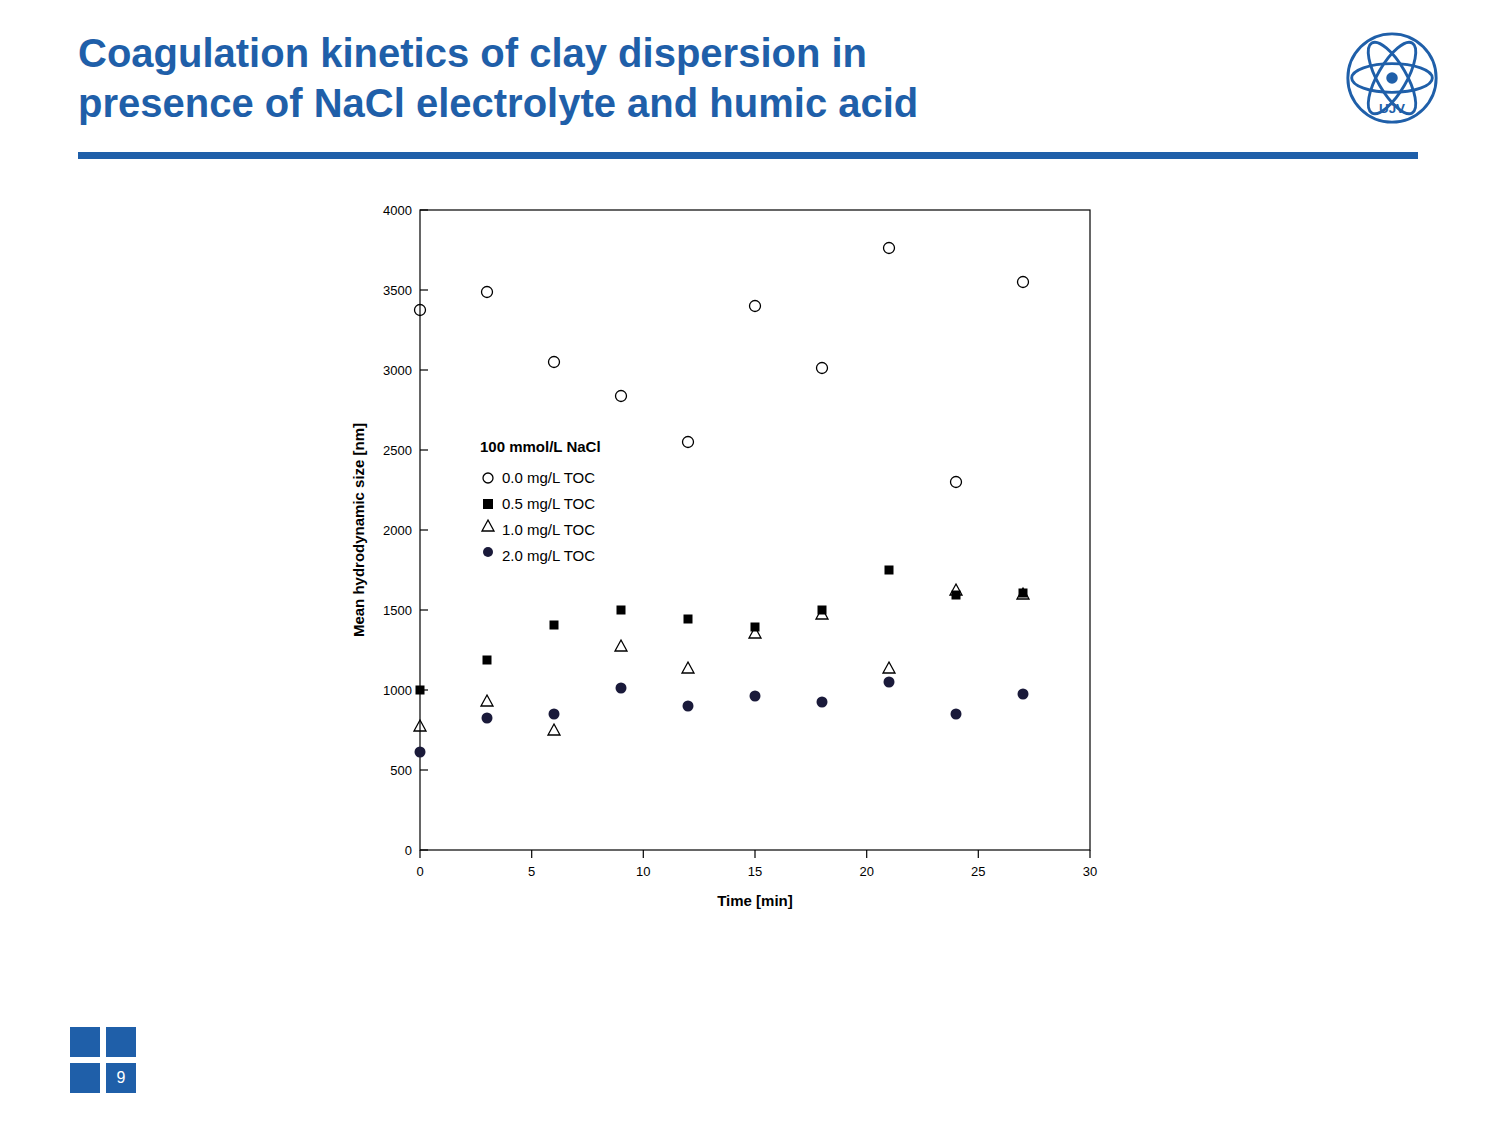Coagulation kinetics of clay dispersion in
presence of NaCl electrolyte and humic acid
UJV
4000 3500 3000 2500 2000 1500 1000 500 0 0 5 10 15 20 25 30 Time [min] Mean hydrodynamic size [nm] 100 mmol/L NaCl 0.0 mg/L TOC 0.5 mg/L TOC 1.0 mg/L TOC 2.0 mg/L TOC
9